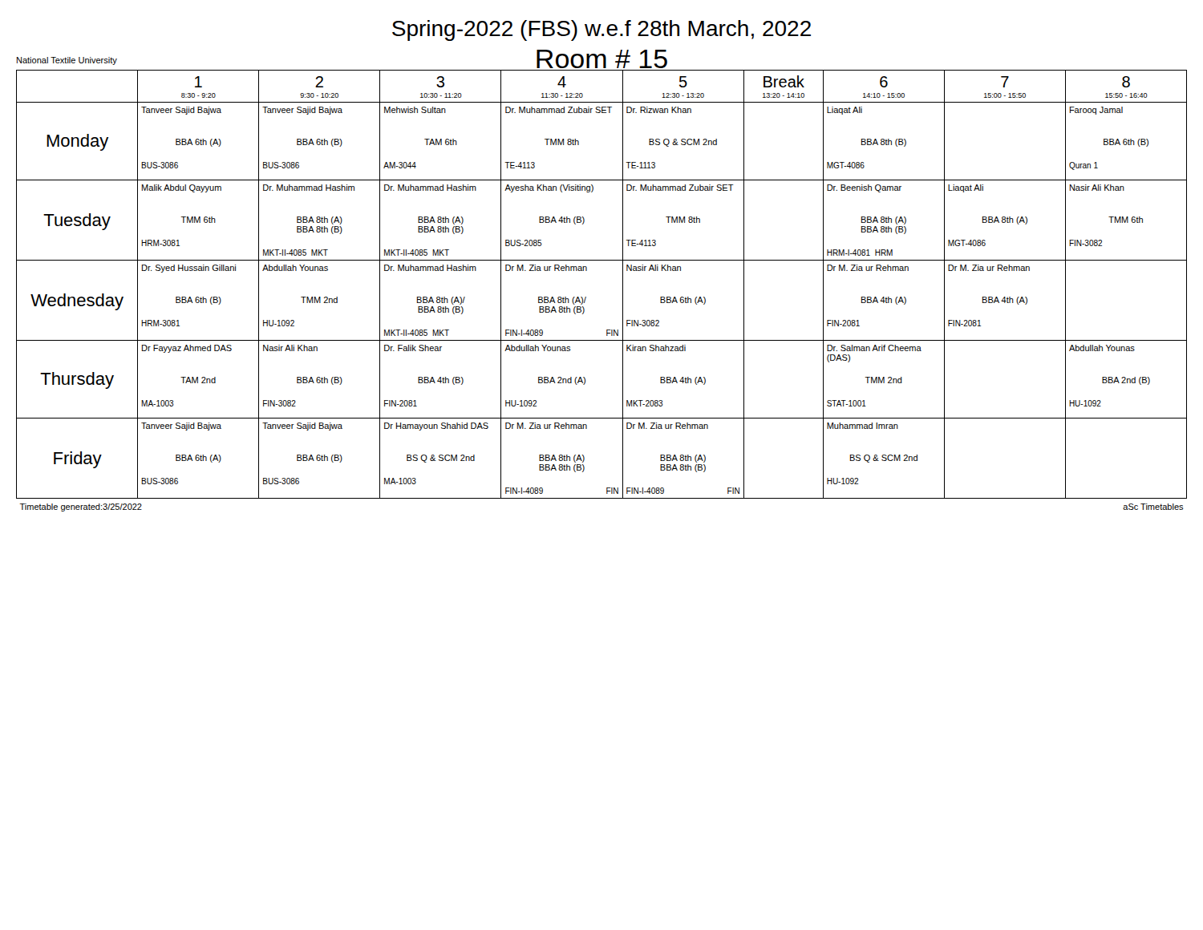Spring-2022 (FBS) w.e.f 28th March, 2022
Room # 15
National Textile University
| | 1 8:30 - 9:20 | 2 9:30 - 10:20 | 3 10:30 - 11:20 | 4 11:30 - 12:20 | 5 12:30 - 13:20 | Break 13:20 - 14:10 | 6 14:10 - 15:00 | 7 15:00 - 15:50 | 8 15:50 - 16:40 |
| --- | --- | --- | --- | --- | --- | --- | --- | --- | --- |
| Monday | Tanveer Sajid Bajwa BBA 6th (A) BUS-3086 | Tanveer Sajid Bajwa BBA 6th (B) BUS-3086 | Mehwish Sultan TAM 6th AM-3044 | Dr. Muhammad Zubair SET TMM 8th TE-4113 | Dr. Rizwan Khan BS Q & SCM 2nd TE-1113 | | Liaqat Ali BBA 8th (B) MGT-4086 | | Farooq Jamal BBA 6th (B) Quran 1 |
| Tuesday | Malik Abdul Qayyum TMM 6th HRM-3081 | Dr. Muhammad Hashim BBA 8th (A) BBA 8th (B) MKT-II-4085 MKT | Dr. Muhammad Hashim BBA 8th (A) BBA 8th (B) MKT-II-4085 MKT | Ayesha Khan (Visiting) BBA 4th (B) BUS-2085 | Dr. Muhammad Zubair SET TMM 8th TE-4113 | | Dr. Beenish Qamar BBA 8th (A) BBA 8th (B) HRM-I-4081 HRM | Liaqat Ali BBA 8th (A) MGT-4086 | Nasir Ali Khan TMM 6th FIN-3082 |
| Wednesday | Dr. Syed Hussain Gillani BBA 6th (B) HRM-3081 | Abdullah Younas TMM 2nd HU-1092 | Dr. Muhammad Hashim BBA 8th (A)/ BBA 8th (B) MKT-II-4085 MKT | Dr M. Zia ur Rehman BBA 8th (A)/ BBA 8th (B) FIN-I-4089 FIN | Nasir Ali Khan BBA 6th (A) FIN-3082 | | Dr M. Zia ur Rehman BBA 4th (A) FIN-2081 | Dr M. Zia ur Rehman BBA 4th (A) FIN-2081 | |
| Thursday | Dr Fayyaz Ahmed DAS TAM 2nd MA-1003 | Nasir Ali Khan BBA 6th (B) FIN-3082 | Dr. Falik Shear BBA 4th (B) FIN-2081 | Abdullah Younas BBA 2nd (A) HU-1092 | Kiran Shahzadi BBA 4th (A) MKT-2083 | | Dr. Salman Arif Cheema (DAS) TMM 2nd STAT-1001 | | Abdullah Younas BBA 2nd (B) HU-1092 |
| Friday | Tanveer Sajid Bajwa BBA 6th (A) BUS-3086 | Tanveer Sajid Bajwa BBA 6th (B) BUS-3086 | Dr Hamayoun Shahid DAS BS Q & SCM 2nd MA-1003 | Dr M. Zia ur Rehman BBA 8th (A) BBA 8th (B) FIN-I-4089 FIN | Dr M. Zia ur Rehman BBA 8th (A) BBA 8th (B) FIN-I-4089 FIN | | Muhammad Imran BS Q & SCM 2nd HU-1092 | | |
| Timetable generated:3/25/2022 | aSc Timetables |